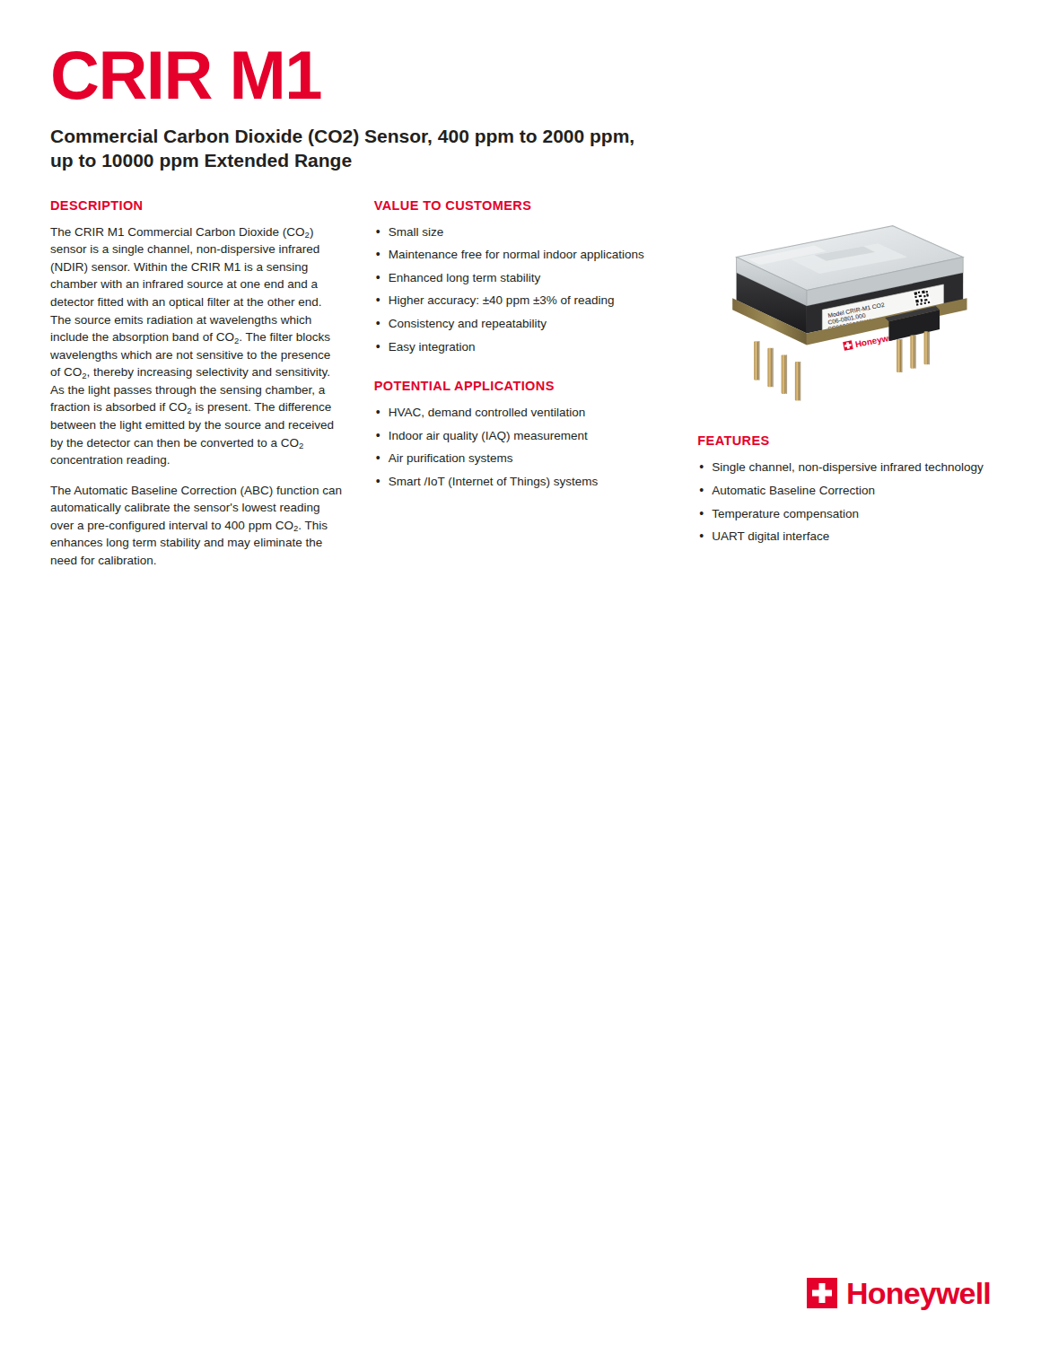CRIR M1
Commercial Carbon Dioxide (CO2) Sensor, 400 ppm to 2000 ppm,
up to 10000 ppm Extended Range
Description
The CRIR M1 Commercial Carbon Dioxide (CO2) sensor is a single channel, non-dispersive infrared (NDIR) sensor. Within the CRIR M1 is a sensing chamber with an infrared source at one end and a detector fitted with an optical filter at the other end. The source emits radiation at wavelengths which include the absorption band of CO2. The filter blocks wavelengths which are not sensitive to the presence of CO2, thereby increasing selectivity and sensitivity. As the light passes through the sensing chamber, a fraction is absorbed if CO2 is present. The difference between the light emitted by the source and received by the detector can then be converted to a CO2 concentration reading.
The Automatic Baseline Correction (ABC) function can automatically calibrate the sensor's lowest reading over a pre-configured interval to 400 ppm CO2. This enhances long term stability and may eliminate the need for calibration.
Value to Customers
Small size
Maintenance free for normal indoor applications
Enhanced long term stability
Higher accuracy: ±40 ppm ±3% of reading
Consistency and repeatability
Easy integration
Potential Applications
HVAC, demand controlled ventilation
Indoor air quality (IAQ) measurement
Air purification systems
Smart /IoT (Internet of Things) systems
Model CRIR-M1 CO2 C06-0801.000 SC06020020W4 Honeywell
Features
Single channel, non-dispersive infrared technology
Automatic Baseline Correction
Temperature compensation
UART digital interface
Honeywell